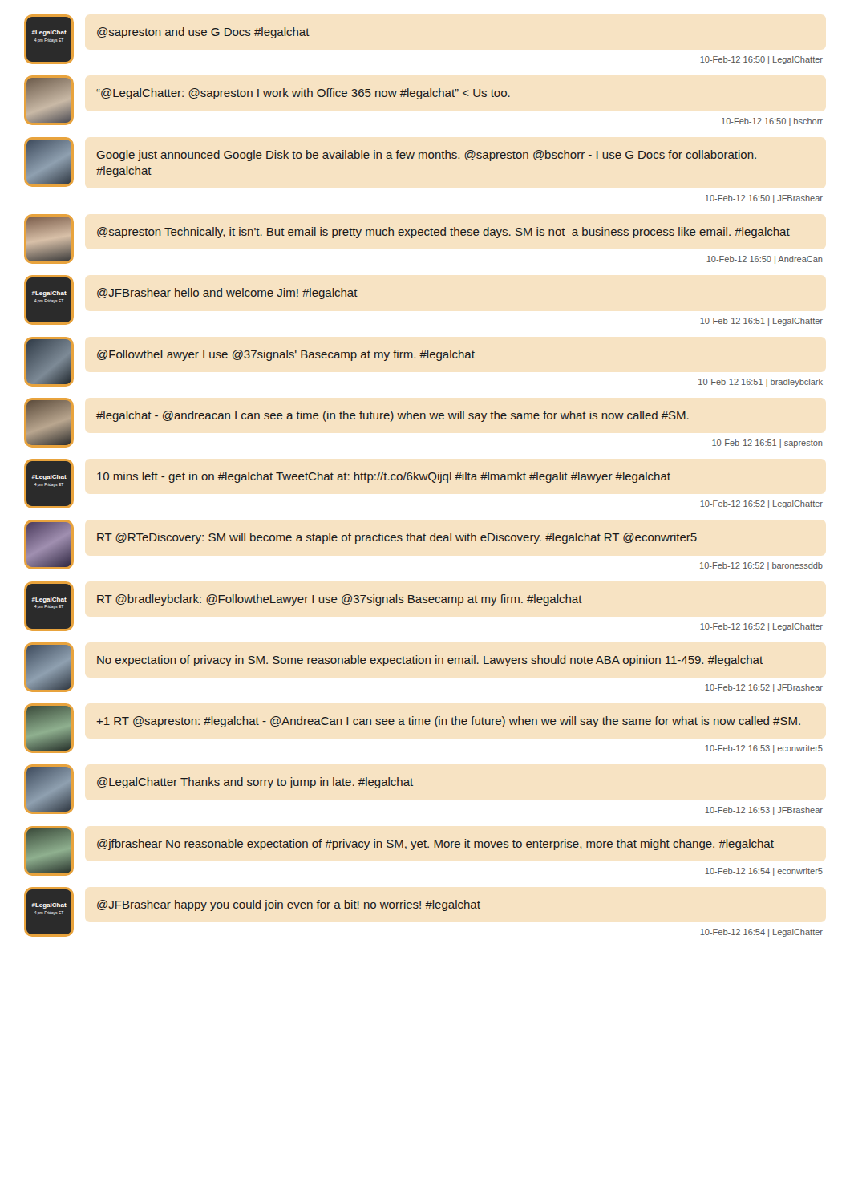#LegalChat 4 pm Fridays ET
@sapreston and use G Docs #legalchat
10-Feb-12 16:50 | LegalChatter
“@LegalChatter: @sapreston I work with Office 365 now #legalchat” < Us too.
10-Feb-12 16:50 | bschorr
Google just announced Google Disk to be available in a few months. @sapreston @bschorr - I use G Docs for collaboration. #legalchat
10-Feb-12 16:50 | JFBrashear
@sapreston Technically, it isn't. But email is pretty much expected these days. SM is not a business process like email. #legalchat
10-Feb-12 16:50 | AndreaCan
#LegalChat 4 pm Fridays ET
@JFBrashear hello and welcome Jim! #legalchat
10-Feb-12 16:51 | LegalChatter
@FollowtheLawyer I use @37signals' Basecamp at my firm. #legalchat
10-Feb-12 16:51 | bradleybclark
#legalchat - @andreacan I can see a time (in the future) when we will say the same for what is now called #SM.
10-Feb-12 16:51 | sapreston
#LegalChat 4 pm Fridays ET
10 mins left - get in on #legalchat TweetChat at: http://t.co/6kwQijql #ilta #lmamkt #legalit #lawyer #legalchat
10-Feb-12 16:52 | LegalChatter
RT @RTeDiscovery: SM will become a staple of practices that deal with eDiscovery. #legalchat RT @econwriter5
10-Feb-12 16:52 | baronessddb
#LegalChat 4 pm Fridays ET
RT @bradleybclark: @FollowtheLawyer I use @37signals Basecamp at my firm. #legalchat
10-Feb-12 16:52 | LegalChatter
No expectation of privacy in SM. Some reasonable expectation in email. Lawyers should note ABA opinion 11-459. #legalchat
10-Feb-12 16:52 | JFBrashear
+1 RT @sapreston: #legalchat - @AndreaCan I can see a time (in the future) when we will say the same for what is now called #SM.
10-Feb-12 16:53 | econwriter5
@LegalChatter Thanks and sorry to jump in late. #legalchat
10-Feb-12 16:53 | JFBrashear
@jfbrashear No reasonable expectation of #privacy in SM, yet. More it moves to enterprise, more that might change. #legalchat
10-Feb-12 16:54 | econwriter5
#LegalChat 4 pm Fridays ET
@JFBrashear happy you could join even for a bit! no worries! #legalchat
10-Feb-12 16:54 | LegalChatter